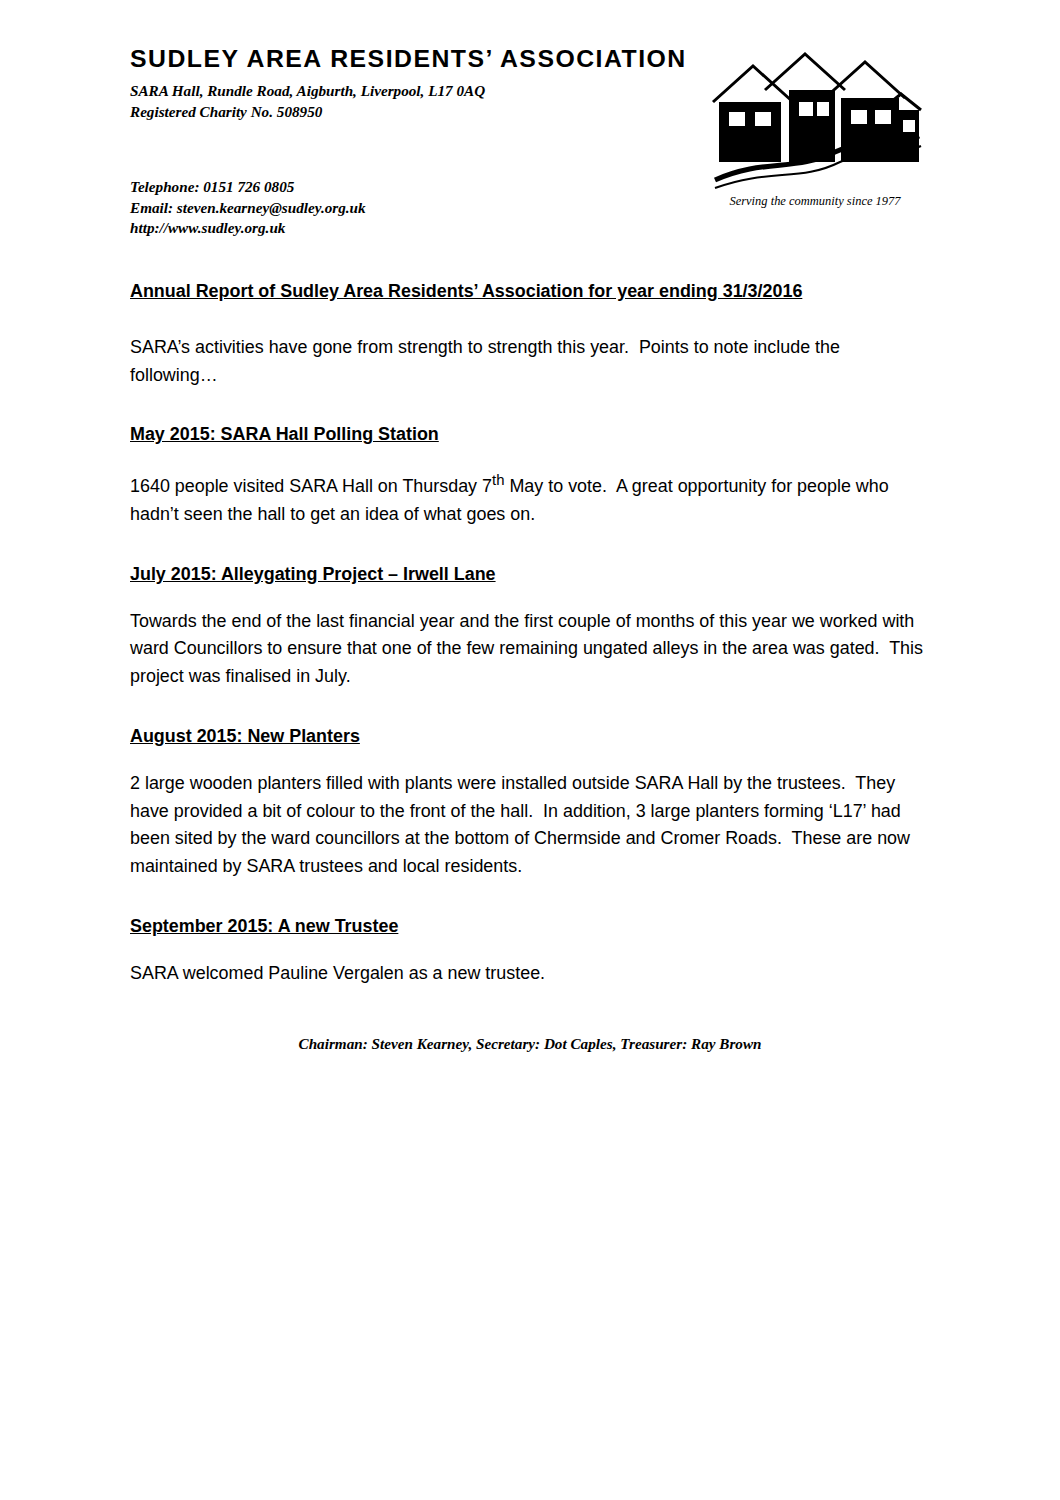Serving the community since 1977
SUDLEY AREA RESIDENTS’ ASSOCIATION
SARA Hall, Rundle Road, Aigburth, Liverpool, L17 0AQ
Registered Charity No. 508950
Telephone: 0151 726 0805
Email: steven.kearney@sudley.org.uk
http://www.sudley.org.uk
Annual Report of Sudley Area Residents’ Association for year ending 31/3/2016
SARA’s activities have gone from strength to strength this year. Points to note include the following…
May 2015: SARA Hall Polling Station
1640 people visited SARA Hall on Thursday 7th May to vote. A great opportunity for people who hadn’t seen the hall to get an idea of what goes on.
July 2015: Alleygating Project – Irwell Lane
Towards the end of the last financial year and the first couple of months of this year we worked with ward Councillors to ensure that one of the few remaining ungated alleys in the area was gated. This project was finalised in July.
August 2015: New Planters
2 large wooden planters filled with plants were installed outside SARA Hall by the trustees. They have provided a bit of colour to the front of the hall. In addition, 3 large planters forming ‘L17’ had been sited by the ward councillors at the bottom of Chermside and Cromer Roads. These are now maintained by SARA trustees and local residents.
September 2015: A new Trustee
SARA welcomed Pauline Vergalen as a new trustee.
Chairman: Steven Kearney, Secretary: Dot Caples, Treasurer: Ray Brown